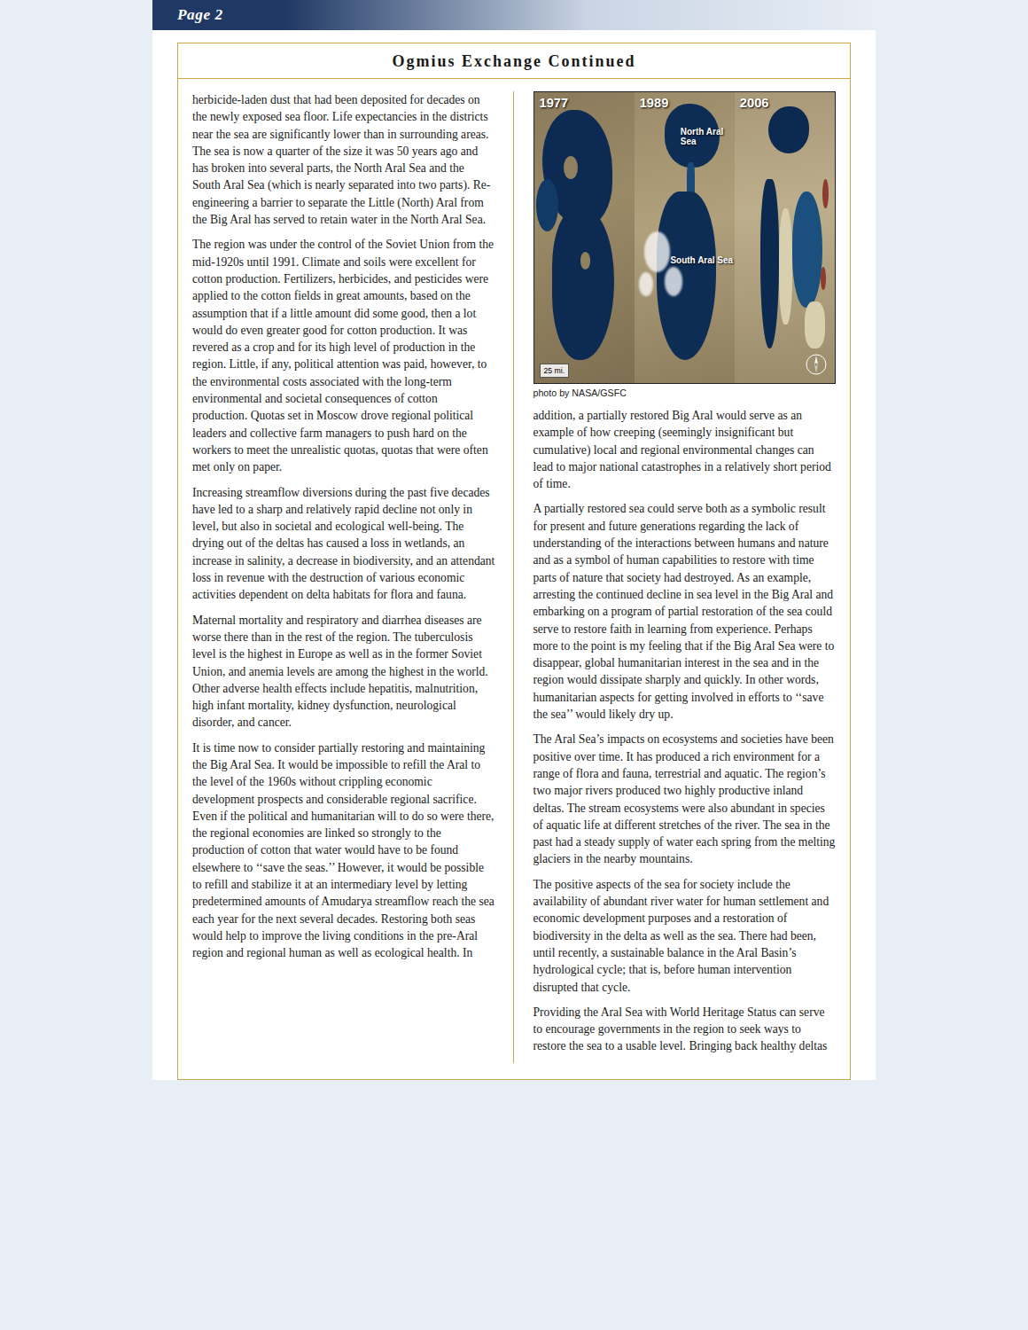Page 2
Ogmius Exchange Continued
herbicide-laden dust that had been deposited for decades on the newly exposed sea floor. Life expectancies in the districts near the sea are significantly lower than in surrounding areas. The sea is now a quarter of the size it was 50 years ago and has broken into several parts, the North Aral Sea and the South Aral Sea (which is nearly separated into two parts). Re-engineering a barrier to separate the Little (North) Aral from the Big Aral has served to retain water in the North Aral Sea.
The region was under the control of the Soviet Union from the mid-1920s until 1991. Climate and soils were excellent for cotton production. Fertilizers, herbicides, and pesticides were applied to the cotton fields in great amounts, based on the assumption that if a little amount did some good, then a lot would do even greater good for cotton production. It was revered as a crop and for its high level of production in the region. Little, if any, political attention was paid, however, to the environmental costs associated with the long-term environmental and societal consequences of cotton production. Quotas set in Moscow drove regional political leaders and collective farm managers to push hard on the workers to meet the unrealistic quotas, quotas that were often met only on paper.
Increasing streamflow diversions during the past five decades have led to a sharp and relatively rapid decline not only in level, but also in societal and ecological well-being. The drying out of the deltas has caused a loss in wetlands, an increase in salinity, a decrease in biodiversity, and an attendant loss in revenue with the destruction of various economic activities dependent on delta habitats for flora and fauna.
Maternal mortality and respiratory and diarrhea diseases are worse there than in the rest of the region. The tuberculosis level is the highest in Europe as well as in the former Soviet Union, and anemia levels are among the highest in the world. Other adverse health effects include hepatitis, malnutrition, high infant mortality, kidney dysfunction, neurological disorder, and cancer.
It is time now to consider partially restoring and maintaining the Big Aral Sea. It would be impossible to refill the Aral to the level of the 1960s without crippling economic development prospects and considerable regional sacrifice. Even if the political and humanitarian will to do so were there, the regional economies are linked so strongly to the production of cotton that water would have to be found elsewhere to ‘‘save the seas.’’ However, it would be possible to refill and stabilize it at an intermediary level by letting predetermined amounts of Amudarya streamflow reach the sea each year for the next several decades. Restoring both seas would help to improve the living conditions in the pre-Aral region and regional human as well as ecological health. In
1977
25 mi.
1989 North Aral Sea South Aral Sea
2006
photo by NASA/GSFC
addition, a partially restored Big Aral would serve as an example of how creeping (seemingly insignificant but cumulative) local and regional environmental changes can lead to major national catastrophes in a relatively short period of time.
A partially restored sea could serve both as a symbolic result for present and future generations regarding the lack of understanding of the interactions between humans and nature and as a symbol of human capabilities to restore with time parts of nature that society had destroyed. As an example, arresting the continued decline in sea level in the Big Aral and embarking on a program of partial restoration of the sea could serve to restore faith in learning from experience. Perhaps more to the point is my feeling that if the Big Aral Sea were to disappear, global humanitarian interest in the sea and in the region would dissipate sharply and quickly. In other words, humanitarian aspects for getting involved in efforts to ‘‘save the sea’’ would likely dry up.
The Aral Sea’s impacts on ecosystems and societies have been positive over time. It has produced a rich environment for a range of flora and fauna, terrestrial and aquatic. The region’s two major rivers produced two highly productive inland deltas. The stream ecosystems were also abundant in species of aquatic life at different stretches of the river. The sea in the past had a steady supply of water each spring from the melting glaciers in the nearby mountains.
The positive aspects of the sea for society include the availability of abundant river water for human settlement and economic development purposes and a restoration of biodiversity in the delta as well as the sea. There had been, until recently, a sustainable balance in the Aral Basin’s hydrological cycle; that is, before human intervention disrupted that cycle.
Providing the Aral Sea with World Heritage Status can serve to encourage governments in the region to seek ways to restore the sea to a usable level. Bringing back healthy deltas